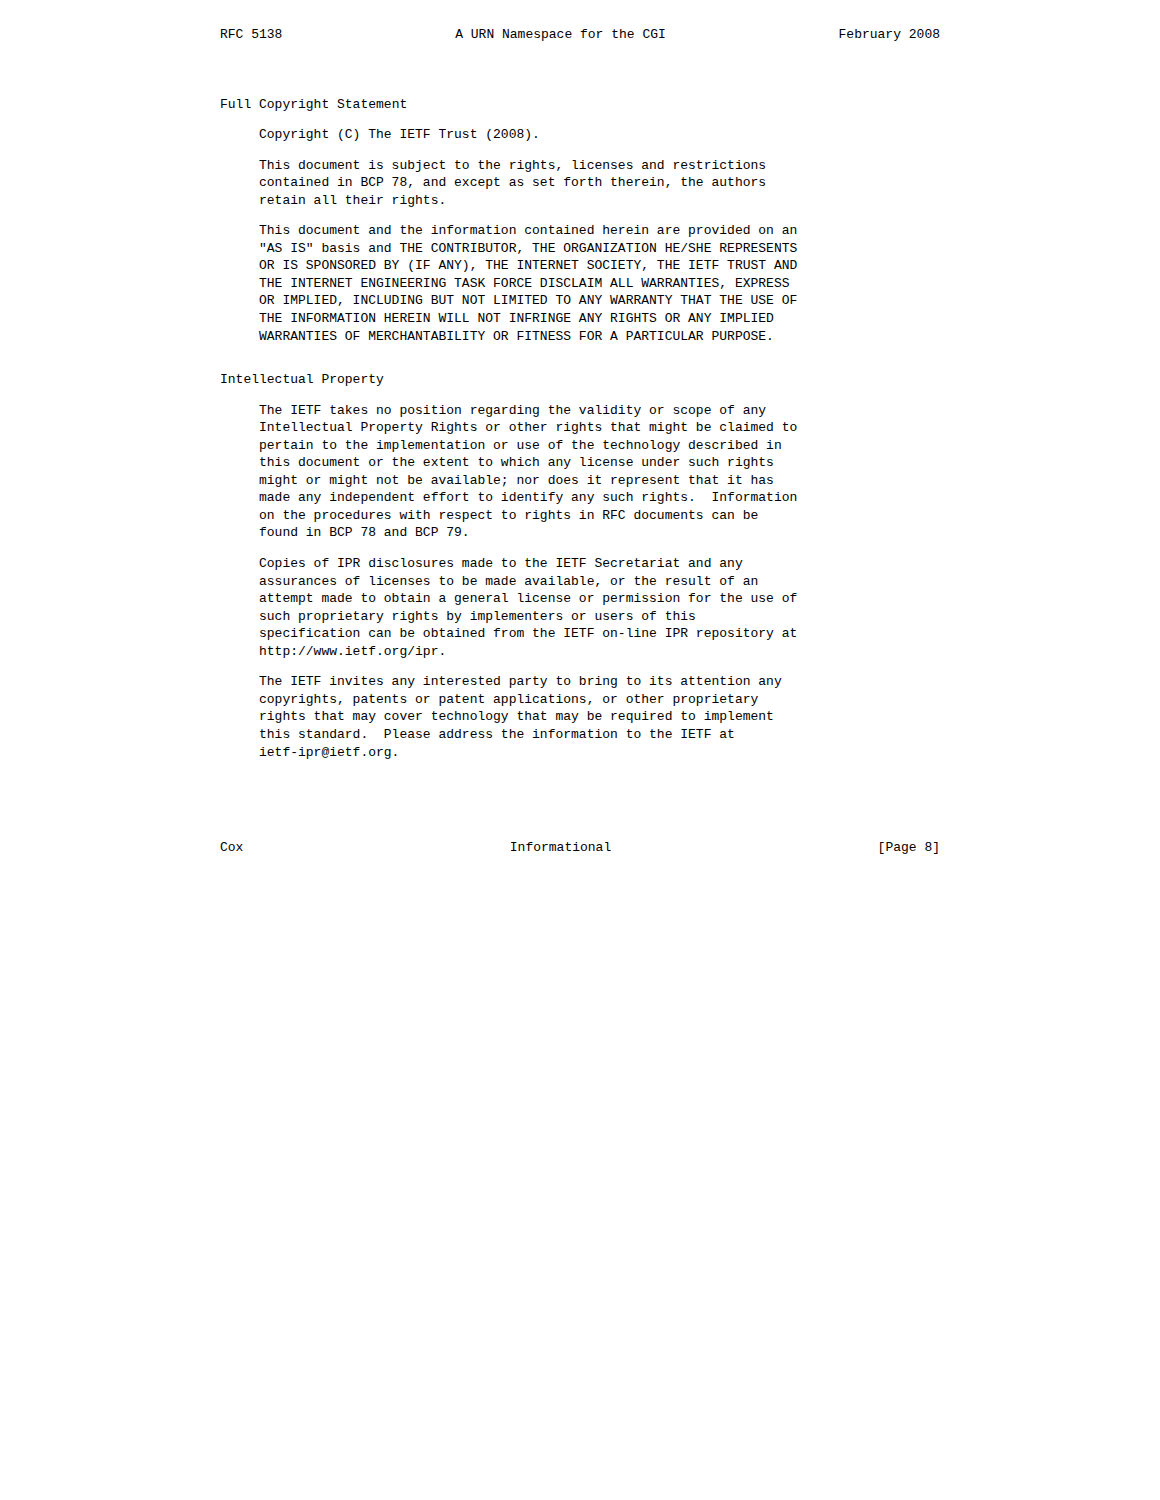RFC 5138 A URN Namespace for the CGI February 2008
Full Copyright Statement
Copyright (C) The IETF Trust (2008).
This document is subject to the rights, licenses and restrictions contained in BCP 78, and except as set forth therein, the authors retain all their rights.
This document and the information contained herein are provided on an "AS IS" basis and THE CONTRIBUTOR, THE ORGANIZATION HE/SHE REPRESENTS OR IS SPONSORED BY (IF ANY), THE INTERNET SOCIETY, THE IETF TRUST AND THE INTERNET ENGINEERING TASK FORCE DISCLAIM ALL WARRANTIES, EXPRESS OR IMPLIED, INCLUDING BUT NOT LIMITED TO ANY WARRANTY THAT THE USE OF THE INFORMATION HEREIN WILL NOT INFRINGE ANY RIGHTS OR ANY IMPLIED WARRANTIES OF MERCHANTABILITY OR FITNESS FOR A PARTICULAR PURPOSE.
Intellectual Property
The IETF takes no position regarding the validity or scope of any Intellectual Property Rights or other rights that might be claimed to pertain to the implementation or use of the technology described in this document or the extent to which any license under such rights might or might not be available; nor does it represent that it has made any independent effort to identify any such rights. Information on the procedures with respect to rights in RFC documents can be found in BCP 78 and BCP 79.
Copies of IPR disclosures made to the IETF Secretariat and any assurances of licenses to be made available, or the result of an attempt made to obtain a general license or permission for the use of such proprietary rights by implementers or users of this specification can be obtained from the IETF on-line IPR repository at http://www.ietf.org/ipr.
The IETF invites any interested party to bring to its attention any copyrights, patents or patent applications, or other proprietary rights that may cover technology that may be required to implement this standard. Please address the information to the IETF at ietf-ipr@ietf.org.
Cox Informational [Page 8]